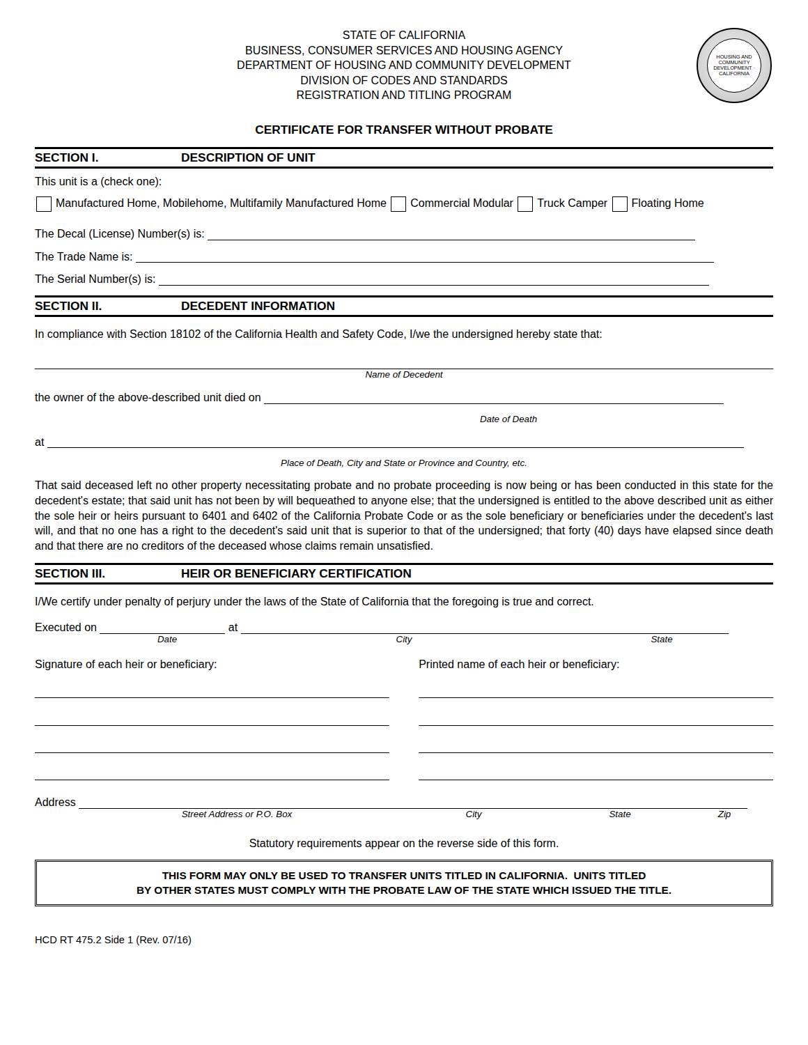HOUSING AND COMMUNITY DEVELOPMENT · CALIFORNIA
STATE OF CALIFORNIA
BUSINESS, CONSUMER SERVICES AND HOUSING AGENCY
DEPARTMENT OF HOUSING AND COMMUNITY DEVELOPMENT
DIVISION OF CODES AND STANDARDS
REGISTRATION AND TITLING PROGRAM
CERTIFICATE FOR TRANSFER WITHOUT PROBATE
SECTION I. DESCRIPTION OF UNIT
This unit is a (check one):
Manufactured Home, Mobilehome, Multifamily Manufactured Home Commercial Modular Truck Camper Floating Home
The Decal (License) Number(s) is:
The Trade Name is:
The Serial Number(s) is:
SECTION II. DECEDENT INFORMATION
In compliance with Section 18102 of the California Health and Safety Code, I/we the undersigned hereby state that:
Name of Decedent
the owner of the above-described unit died on
Date of Death
at
Place of Death, City and State or Province and Country, etc.
That said deceased left no other property necessitating probate and no probate proceeding is now being or has been conducted in this state for the decedent's estate; that said unit has not been by will bequeathed to anyone else; that the undersigned is entitled to the above described unit as either the sole heir or heirs pursuant to 6401 and 6402 of the California Probate Code or as the sole beneficiary or beneficiaries under the decedent's last will, and that no one has a right to the decedent's said unit that is superior to that of the undersigned; that forty (40) days have elapsed since death and that there are no creditors of the deceased whose claims remain unsatisfied.
SECTION III. HEIR OR BENEFICIARY CERTIFICATION
I/We certify under penalty of perjury under the laws of the State of California that the foregoing is true and correct.
Executed on at
Date City State
| Signature of each heir or beneficiary: | | Printed name of each heir or beneficiary: |
Address
Street Address or P.O. Box City State Zip
Statutory requirements appear on the reverse side of this form.
THIS FORM MAY ONLY BE USED TO TRANSFER UNITS TITLED IN CALIFORNIA. UNITS TITLED
BY OTHER STATES MUST COMPLY WITH THE PROBATE LAW OF THE STATE WHICH ISSUED THE TITLE.
HCD RT 475.2 Side 1 (Rev. 07/16)